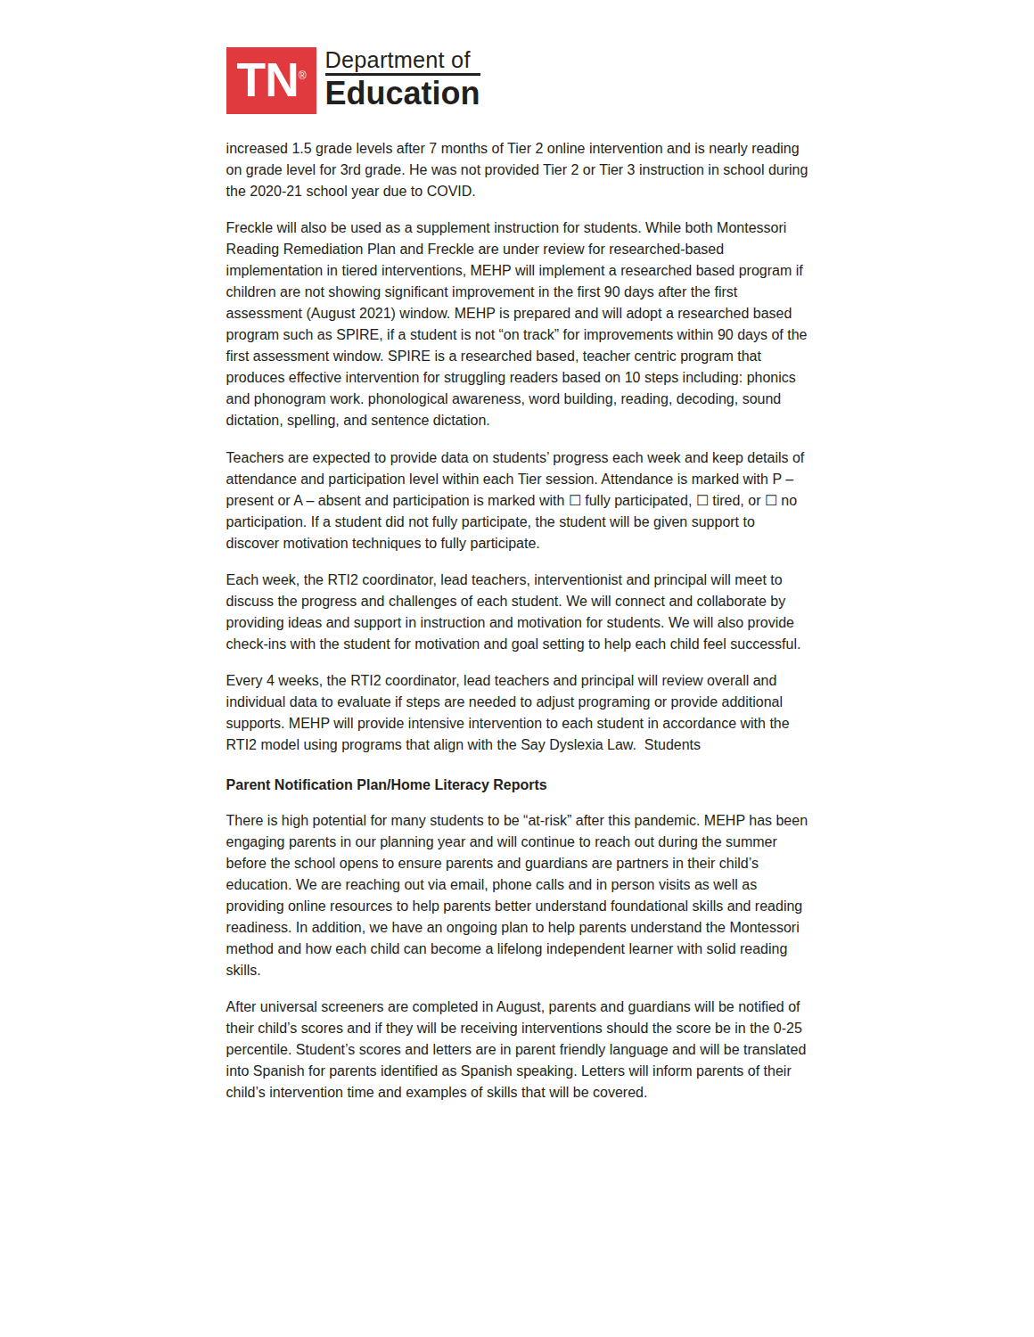TN®
Department of Education
increased 1.5 grade levels after 7 months of Tier 2 online intervention and is nearly reading on grade level for 3rd grade. He was not provided Tier 2 or Tier 3 instruction in school during the 2020-21 school year due to COVID.
Freckle will also be used as a supplement instruction for students. While both Montessori Reading Remediation Plan and Freckle are under review for researched-based implementation in tiered interventions, MEHP will implement a researched based program if children are not showing significant improvement in the first 90 days after the first assessment (August 2021) window. MEHP is prepared and will adopt a researched based program such as SPIRE, if a student is not “on track” for improvements within 90 days of the first assessment window. SPIRE is a researched based, teacher centric program that produces effective intervention for struggling readers based on 10 steps including: phonics and phonogram work. phonological awareness, word building, reading, decoding, sound dictation, spelling, and sentence dictation.
Teachers are expected to provide data on students’ progress each week and keep details of attendance and participation level within each Tier session. Attendance is marked with P – present or A – absent and participation is marked with ☐ fully participated, ☐ tired, or ☐ no participation. If a student did not fully participate, the student will be given support to discover motivation techniques to fully participate.
Each week, the RTI2 coordinator, lead teachers, interventionist and principal will meet to discuss the progress and challenges of each student. We will connect and collaborate by providing ideas and support in instruction and motivation for students. We will also provide check-ins with the student for motivation and goal setting to help each child feel successful.
Every 4 weeks, the RTI2 coordinator, lead teachers and principal will review overall and individual data to evaluate if steps are needed to adjust programing or provide additional supports. MEHP will provide intensive intervention to each student in accordance with the RTI2 model using programs that align with the Say Dyslexia Law. Students
Parent Notification Plan/Home Literacy Reports
There is high potential for many students to be “at-risk” after this pandemic. MEHP has been engaging parents in our planning year and will continue to reach out during the summer before the school opens to ensure parents and guardians are partners in their child’s education. We are reaching out via email, phone calls and in person visits as well as providing online resources to help parents better understand foundational skills and reading readiness. In addition, we have an ongoing plan to help parents understand the Montessori method and how each child can become a lifelong independent learner with solid reading skills.
After universal screeners are completed in August, parents and guardians will be notified of their child’s scores and if they will be receiving interventions should the score be in the 0-25 percentile. Student’s scores and letters are in parent friendly language and will be translated into Spanish for parents identified as Spanish speaking. Letters will inform parents of their child’s intervention time and examples of skills that will be covered.